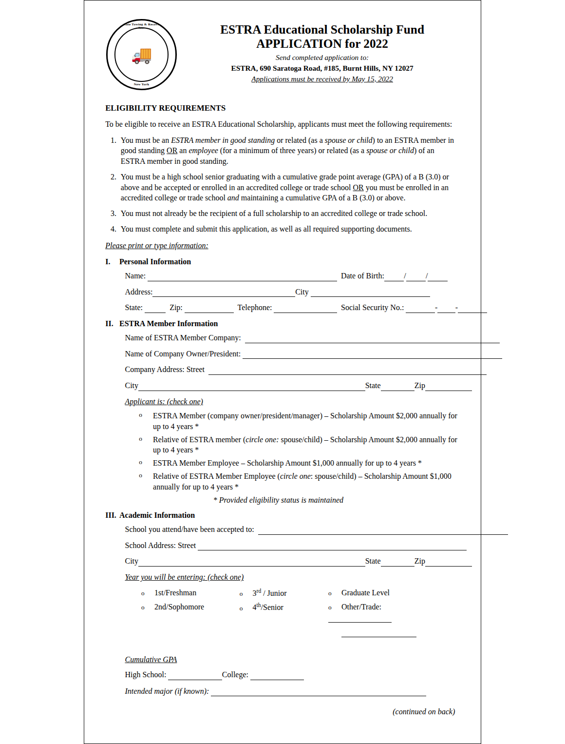Empire State Towing & Recovery Assn., Inc.
🚚
New York
ESTRA Educational Scholarship Fund
APPLICATION for 2022
Send completed application to:
ESTRA, 690 Saratoga Road, #185, Burnt Hills, NY 12027
Applications must be received by May 15, 2022
ELIGIBILITY REQUIREMENTS
To be eligible to receive an ESTRA Educational Scholarship, applicants must meet the following requirements:
You must be an ESTRA member in good standing or related (as a spouse or child) to an ESTRA member in good standing OR an employee (for a minimum of three years) or related (as a spouse or child) of an ESTRA member in good standing.
You must be a high school senior graduating with a cumulative grade point average (GPA) of a B (3.0) or above and be accepted or enrolled in an accredited college or trade school OR you must be enrolled in an accredited college or trade school and maintaining a cumulative GPA of a B (3.0) or above.
You must not already be the recipient of a full scholarship to an accredited college or trade school.
You must complete and submit this application, as well as all required supporting documents.
Please print or type information:
I. Personal Information
Name: Date of Birth: / /
Address: City
State: Zip: Telephone: Social Security No.: - -
II. ESTRA Member Information
Name of ESTRA Member Company:
Name of Company Owner/President:
Company Address: Street
City State Zip
Applicant is: (check one)
ESTRA Member (company owner/president/manager) – Scholarship Amount $2,000 annually for up to 4 years *
Relative of ESTRA member (circle one: spouse/child) – Scholarship Amount $2,000 annually for up to 4 years *
ESTRA Member Employee – Scholarship Amount $1,000 annually for up to 4 years *
Relative of ESTRA Member Employee (circle one: spouse/child) – Scholarship Amount $1,000 annually for up to 4 years *
* Provided eligibility status is maintained
III. Academic Information
School you attend/have been accepted to:
School Address: Street
City State Zip
Year you will be entering: (check one)
| o 1st/Freshman | o 3 rd / Junior | o Graduate Level |
| o 2nd/Sophomore | o 4 th /Senior | o Other/Trade: |
Cumulative GPA
High School: College:
Intended major (if known):
(continued on back)